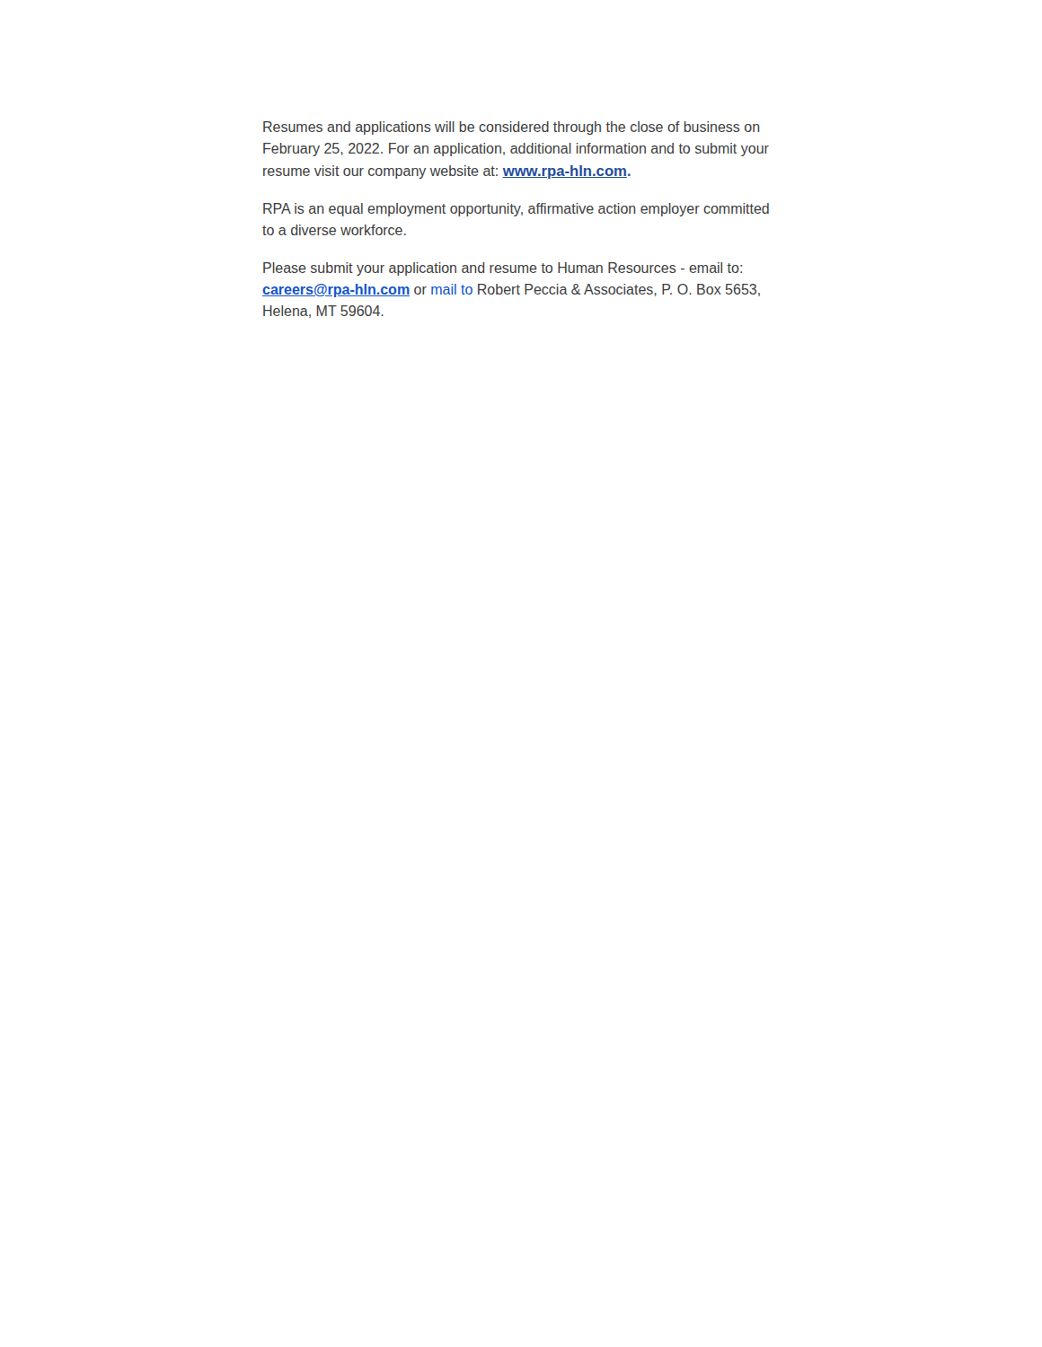Resumes and applications will be considered through the close of business on February 25, 2022. For an application, additional information and to submit your resume visit our company website at: www.rpa-hln.com.
RPA is an equal employment opportunity, affirmative action employer committed to a diverse workforce.
Please submit your application and resume to Human Resources - email to: careers@rpa-hln.com or mail to Robert Peccia & Associates, P. O. Box 5653, Helena, MT 59604.